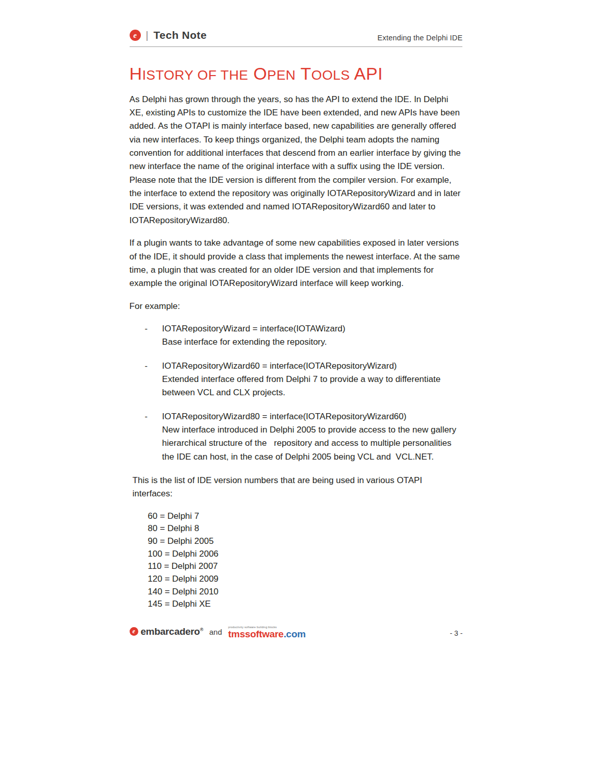e | Tech Note
Extending the Delphi IDE
HISTORY OF THE OPEN TOOLS API
As Delphi has grown through the years, so has the API to extend the IDE. In Delphi XE, existing APIs to customize the IDE have been extended, and new APIs have been added. As the OTAPI is mainly interface based, new capabilities are generally offered via new interfaces. To keep things organized, the Delphi team adopts the naming convention for additional interfaces that descend from an earlier interface by giving the new interface the name of the original interface with a suffix using the IDE version. Please note that the IDE version is different from the compiler version. For example, the interface to extend the repository was originally IOTARepositoryWizard and in later IDE versions, it was extended and named IOTARepositoryWizard60 and later to IOTARepositoryWizard80.
If a plugin wants to take advantage of some new capabilities exposed in later versions of the IDE, it should provide a class that implements the newest interface. At the same time, a plugin that was created for an older IDE version and that implements for example the original IOTARepositoryWizard interface will keep working.
For example:
IOTARepositoryWizard = interface(IOTAWizard) Base interface for extending the repository.
IOTARepositoryWizard60 = interface(IOTARepositoryWizard) Extended interface offered from Delphi 7 to provide a way to differentiate between VCL and CLX projects.
IOTARepositoryWizard80 = interface(IOTARepositoryWizard60) New interface introduced in Delphi 2005 to provide access to the new gallery hierarchical structure of the repository and access to multiple personalities the IDE can host, in the case of Delphi 2005 being VCL and VCL.NET.
This is the list of IDE version numbers that are being used in various OTAPI interfaces:
60 = Delphi 7
80 = Delphi 8
90 = Delphi 2005
100 = Delphi 2006
110 = Delphi 2007
120 = Delphi 2009
140 = Delphi 2010
145 = Delphi XE
e embarcadero® and productivity software building blocks tmssoftware.com
- 3 -